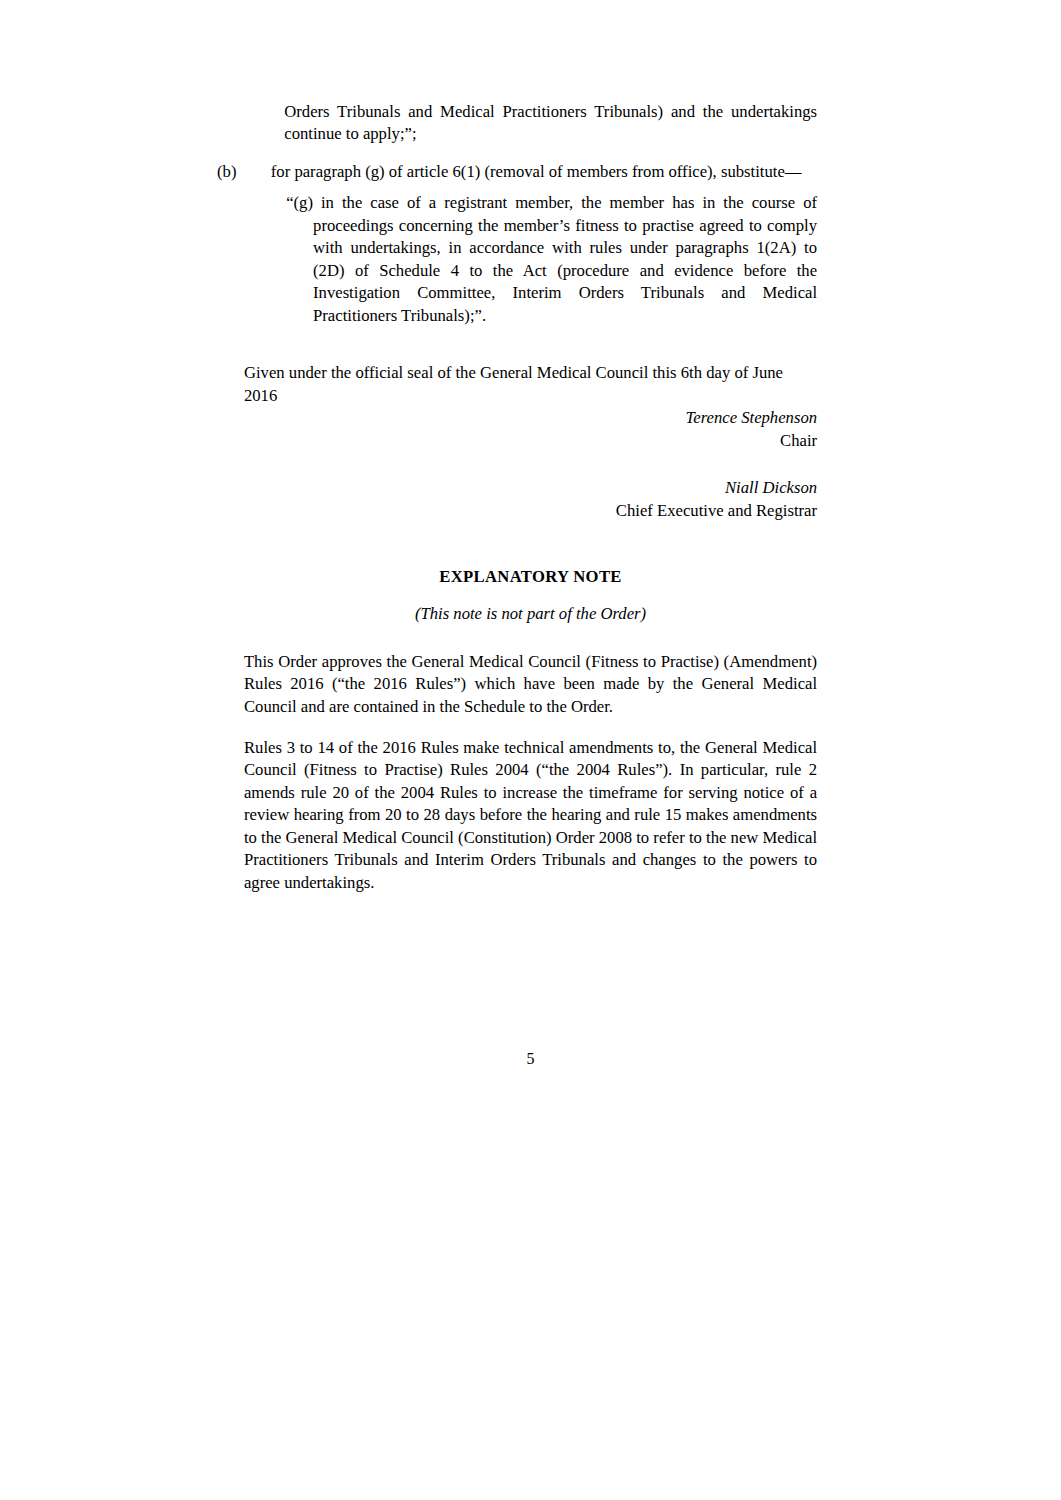Orders Tribunals and Medical Practitioners Tribunals) and the undertakings continue to apply;”;
(b) for paragraph (g) of article 6(1) (removal of members from office), substitute—
“(g) in the case of a registrant member, the member has in the course of proceedings concerning the member’s fitness to practise agreed to comply with undertakings, in accordance with rules under paragraphs 1(2A) to (2D) of Schedule 4 to the Act (procedure and evidence before the Investigation Committee, Interim Orders Tribunals and Medical Practitioners Tribunals);”.
Given under the official seal of the General Medical Council this 6th day of June 2016
Terence Stephenson
Chair
Niall Dickson
Chief Executive and Registrar
EXPLANATORY NOTE
(This note is not part of the Order)
This Order approves the General Medical Council (Fitness to Practise) (Amendment) Rules 2016 (“the 2016 Rules”) which have been made by the General Medical Council and are contained in the Schedule to the Order.
Rules 3 to 14 of the 2016 Rules make technical amendments to, the General Medical Council (Fitness to Practise) Rules 2004 (“the 2004 Rules”). In particular, rule 2 amends rule 20 of the 2004 Rules to increase the timeframe for serving notice of a review hearing from 20 to 28 days before the hearing and rule 15 makes amendments to the General Medical Council (Constitution) Order 2008 to refer to the new Medical Practitioners Tribunals and Interim Orders Tribunals and changes to the powers to agree undertakings.
5